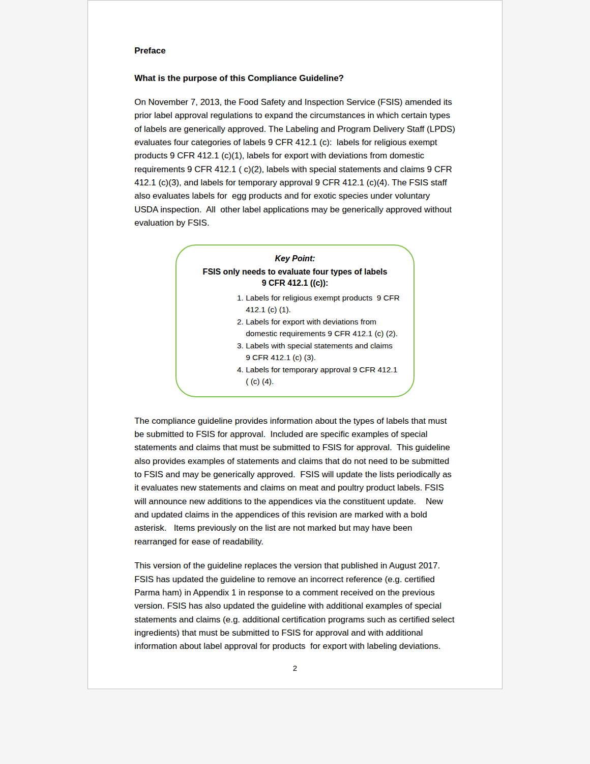Preface
What is the purpose of this Compliance Guideline?
On November 7, 2013, the Food Safety and Inspection Service (FSIS) amended its prior label approval regulations to expand the circumstances in which certain types of labels are generically approved. The Labeling and Program Delivery Staff (LPDS) evaluates four categories of labels 9 CFR 412.1 (c): labels for religious exempt products 9 CFR 412.1 (c)(1), labels for export with deviations from domestic requirements 9 CFR 412.1 ( c)(2), labels with special statements and claims 9 CFR 412.1 (c)(3), and labels for temporary approval 9 CFR 412.1 (c)(4). The FSIS staff also evaluates labels for egg products and for exotic species under voluntary USDA inspection. All other label applications may be generically approved without evaluation by FSIS.
Key Point:
FSIS only needs to evaluate four types of labels
9 CFR 412.1 ((c)):
Labels for religious exempt products 9 CFR 412.1 (c) (1).
Labels for export with deviations from domestic requirements 9 CFR 412.1 (c) (2).
Labels with special statements and claims 9 CFR 412.1 (c) (3).
Labels for temporary approval 9 CFR 412.1 ( (c) (4).
The compliance guideline provides information about the types of labels that must be submitted to FSIS for approval. Included are specific examples of special statements and claims that must be submitted to FSIS for approval. This guideline also provides examples of statements and claims that do not need to be submitted to FSIS and may be generically approved. FSIS will update the lists periodically as it evaluates new statements and claims on meat and poultry product labels. FSIS will announce new additions to the appendices via the constituent update. New and updated claims in the appendices of this revision are marked with a bold asterisk. Items previously on the list are not marked but may have been rearranged for ease of readability.
This version of the guideline replaces the version that published in August 2017. FSIS has updated the guideline to remove an incorrect reference (e.g. certified Parma ham) in Appendix 1 in response to a comment received on the previous version. FSIS has also updated the guideline with additional examples of special statements and claims (e.g. additional certification programs such as certified select ingredients) that must be submitted to FSIS for approval and with additional information about label approval for products for export with labeling deviations.
2